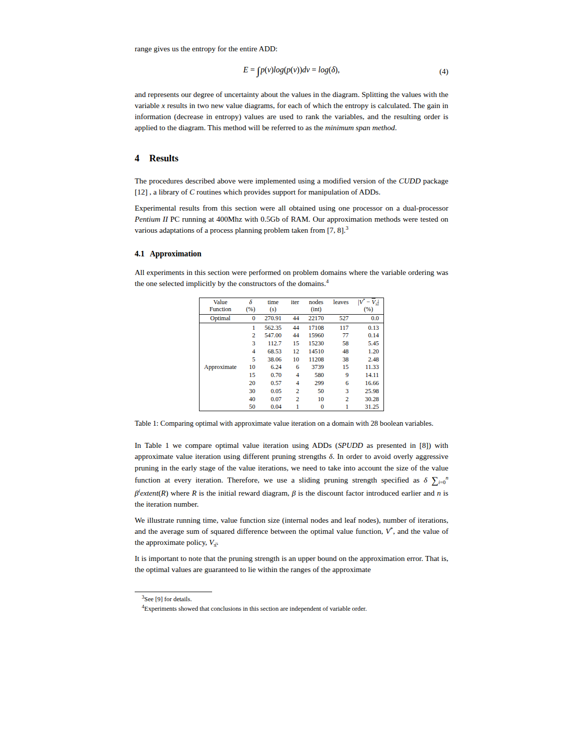range gives us the entropy for the entire ADD:
E = ∫p(v)log(p(v))dv = log(δ), (4)
and represents our degree of uncertainty about the values in the diagram. Splitting the values with the variable x results in two new value diagrams, for each of which the entropy is calculated. The gain in information (decrease in entropy) values are used to rank the variables, and the resulting order is applied to the diagram. This method will be referred to as the minimum span method.
4 Results
The procedures described above were implemented using a modified version of the CUDD package [12] , a library of C routines which provides support for manipulation of ADDs.
Experimental results from this section were all obtained using one processor on a dual-processor Pentium II PC running at 400Mhz with 0.5Gb of RAM. Our approximation methods were tested on various adaptations of a process planning problem taken from [7, 8].3
4.1 Approximation
All experiments in this section were performed on problem domains where the variable ordering was the one selected implicitly by the constructors of the domains.4
| Value | δ | time | iter | nodes | leaves | / V * − V π̅ / |
| --- | --- | --- | --- | --- | --- | --- |
| Function | (%) | (s) | | (int) | | (%) |
| Optimal | 0 | 270.91 | 44 | 22170 | 527 | 0.0 |
| Approximate | 1 | 562.35 | 44 | 17108 | 117 | 0.13 |
| 2 | 547.00 | 44 | 15960 | 77 | 0.14 |
| 3 | 112.7 | 15 | 15230 | 58 | 5.45 |
| 4 | 68.53 | 12 | 14510 | 48 | 1.20 |
| 5 | 38.06 | 10 | 11208 | 38 | 2.48 |
| 10 | 6.24 | 6 | 3739 | 15 | 11.33 |
| 15 | 0.70 | 4 | 580 | 9 | 14.11 |
| 20 | 0.57 | 4 | 299 | 6 | 16.66 |
| 30 | 0.05 | 2 | 50 | 3 | 25.98 |
| 40 | 0.07 | 2 | 10 | 2 | 30.28 |
| 50 | 0.04 | 1 | 0 | 1 | 31.25 |
Table 1: Comparing optimal with approximate value iteration on a domain with 28 boolean variables.
In Table 1 we compare optimal value iteration using ADDs (SPUDD as presented in [8]) with approximate value iteration using different pruning strengths δ. In order to avoid overly aggressive pruning in the early stage of the value iterations, we need to take into account the size of the value function at every iteration. Therefore, we use a sliding pruning strength specified as δ ∑i=0 n βiextent(R) where R is the initial reward diagram, β is the discount factor introduced earlier and n is the iteration number.
We illustrate running time, value function size (internal nodes and leaf nodes), number of iterations, and the average sum of squared difference between the optimal value function, V*, and the value of the approximate policy, Vπ̅.
It is important to note that the pruning strength is an upper bound on the approximation error. That is, the optimal values are guaranteed to lie within the ranges of the approximate
3See [9] for details.
4Experiments showed that conclusions in this section are independent of variable order.